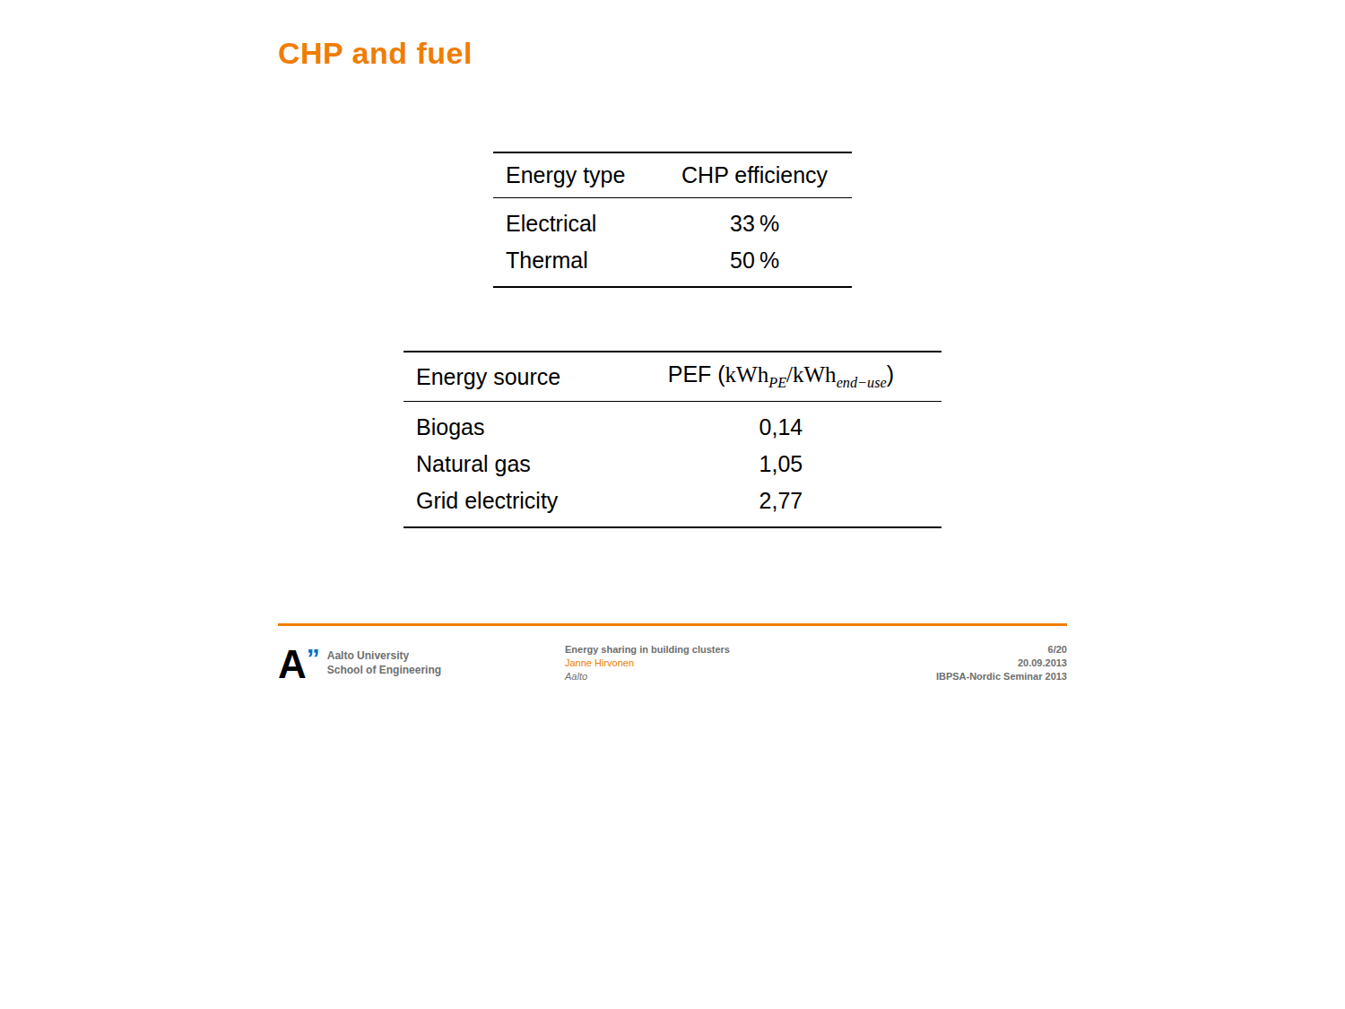CHP and fuel
| Energy type | CHP efficiency |
| --- | --- |
| Electrical | 33 % |
| Thermal | 50 % |
| Energy source | PEF ( kWh PE /kWh end−use ) |
| --- | --- |
| Biogas | 0,14 |
| Natural gas | 1,05 |
| Grid electricity | 2,77 |
A”
Aalto University
School of Engineering
Energy sharing in building clusters
Janne Hirvonen
Aalto
6/20
20.09.2013
IBPSA-Nordic Seminar 2013